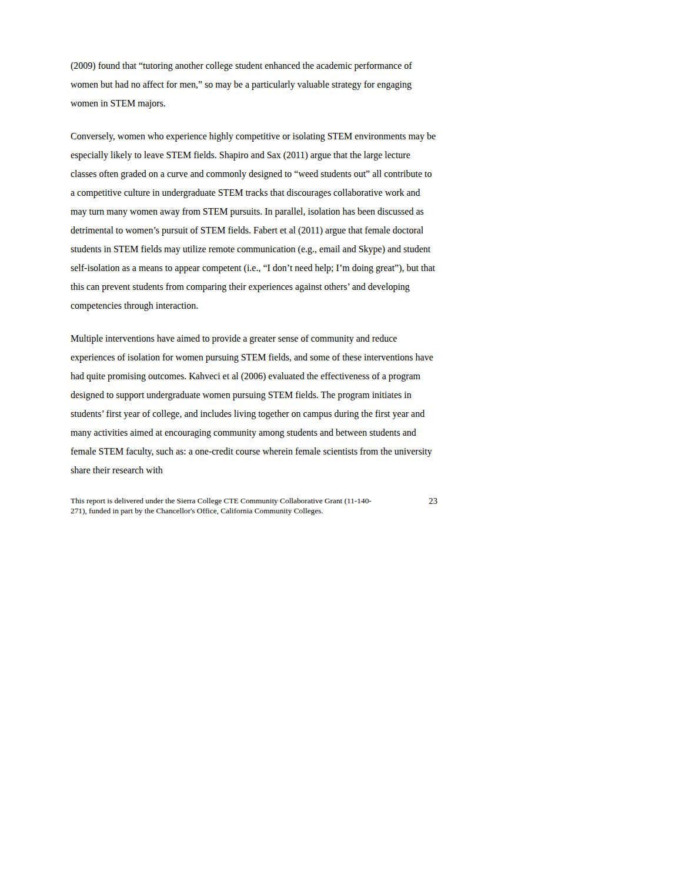(2009) found that “tutoring another college student enhanced the academic performance of women but had no affect for men,” so may be a particularly valuable strategy for engaging women in STEM majors.
Conversely, women who experience highly competitive or isolating STEM environments may be especially likely to leave STEM fields. Shapiro and Sax (2011) argue that the large lecture classes often graded on a curve and commonly designed to “weed students out” all contribute to a competitive culture in undergraduate STEM tracks that discourages collaborative work and may turn many women away from STEM pursuits. In parallel, isolation has been discussed as detrimental to women’s pursuit of STEM fields. Fabert et al (2011) argue that female doctoral students in STEM fields may utilize remote communication (e.g., email and Skype) and student self-isolation as a means to appear competent (i.e., “I don’t need help; I’m doing great”), but that this can prevent students from comparing their experiences against others’ and developing competencies through interaction.
Multiple interventions have aimed to provide a greater sense of community and reduce experiences of isolation for women pursuing STEM fields, and some of these interventions have had quite promising outcomes. Kahveci et al (2006) evaluated the effectiveness of a program designed to support undergraduate women pursuing STEM fields. The program initiates in students’ first year of college, and includes living together on campus during the first year and many activities aimed at encouraging community among students and between students and female STEM faculty, such as: a one-credit course wherein female scientists from the university share their research with
23
This report is delivered under the Sierra College CTE Community Collaborative Grant (11-140-271), funded in part by the Chancellor's Office, California Community Colleges.